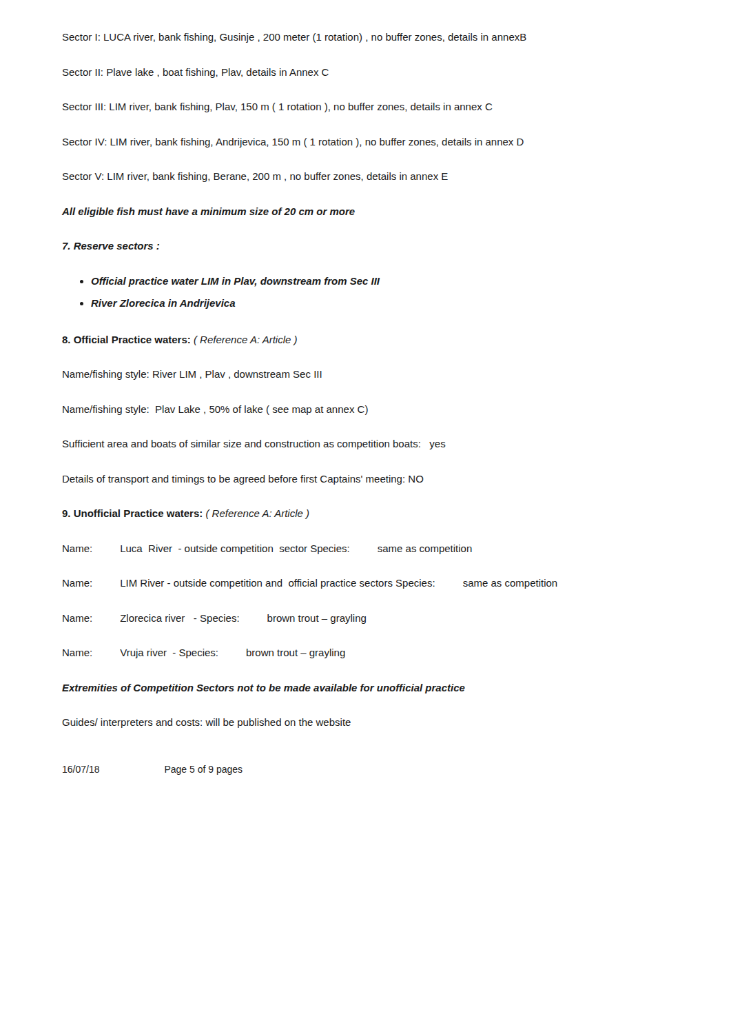Sector I: LUCA river, bank fishing, Gusinje , 200 meter (1 rotation) , no buffer zones, details in annexB
Sector II: Plave lake , boat fishing, Plav, details in Annex C
Sector III: LIM river, bank fishing, Plav, 150 m ( 1 rotation ), no buffer zones, details in annex C
Sector IV: LIM river, bank fishing, Andrijevica, 150 m ( 1 rotation ), no buffer zones, details in annex D
Sector V: LIM river, bank fishing, Berane, 200 m , no buffer zones, details in annex E
All eligible fish must have a minimum size of 20 cm or more
7. Reserve sectors :
Official practice water LIM in Plav, downstream from Sec III
River Zlorecica in Andrijevica
8. Official Practice waters: ( Reference A: Article )
Name/fishing style: River LIM , Plav , downstream Sec III
Name/fishing style: Plav Lake , 50% of lake ( see map at annex C)
Sufficient area and boats of similar size and construction as competition boats: yes
Details of transport and timings to be agreed before first Captains' meeting: NO
9. Unofficial Practice waters: ( Reference A: Article )
Name: Luca River - outside competition sector Species: same as competition
Name: LIM River - outside competition and official practice sectors Species: same as competition
Name: Zlorecica river - Species: brown trout – grayling
Name: Vruja river - Species: brown trout – grayling
Extremities of Competition Sectors not to be made available for unofficial practice
Guides/ interpreters and costs: will be published on the website
16/07/18 Page 5 of 9 pages